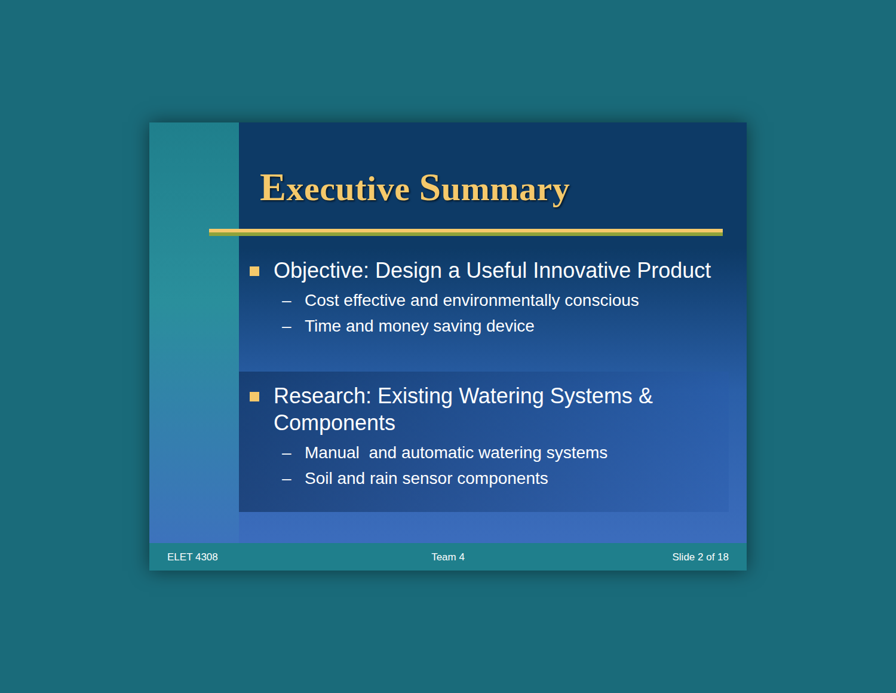Executive Summary
Objective: Design a Useful Innovative Product
Cost effective and environmentally conscious
Time and money saving device
Research: Existing Watering Systems & Components
Manual and automatic watering systems
Soil and rain sensor components
ELET 4308
Team 4
Slide 2 of 18